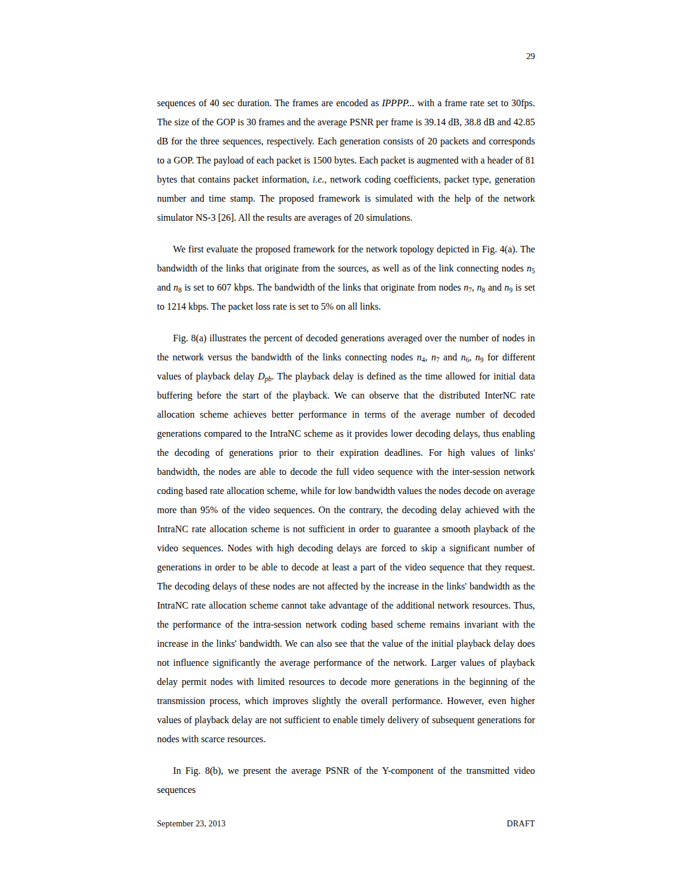29
sequences of 40 sec duration. The frames are encoded as IPPPP... with a frame rate set to 30fps. The size of the GOP is 30 frames and the average PSNR per frame is 39.14 dB, 38.8 dB and 42.85 dB for the three sequences, respectively. Each generation consists of 20 packets and corresponds to a GOP. The payload of each packet is 1500 bytes. Each packet is augmented with a header of 81 bytes that contains packet information, i.e., network coding coefficients, packet type, generation number and time stamp. The proposed framework is simulated with the help of the network simulator NS-3 [26]. All the results are averages of 20 simulations.
We first evaluate the proposed framework for the network topology depicted in Fig. 4(a). The bandwidth of the links that originate from the sources, as well as of the link connecting nodes n5 and n8 is set to 607 kbps. The bandwidth of the links that originate from nodes n7, n8 and n9 is set to 1214 kbps. The packet loss rate is set to 5% on all links.
Fig. 8(a) illustrates the percent of decoded generations averaged over the number of nodes in the network versus the bandwidth of the links connecting nodes n4, n7 and n6, n9 for different values of playback delay Dpb. The playback delay is defined as the time allowed for initial data buffering before the start of the playback. We can observe that the distributed InterNC rate allocation scheme achieves better performance in terms of the average number of decoded generations compared to the IntraNC scheme as it provides lower decoding delays, thus enabling the decoding of generations prior to their expiration deadlines. For high values of links' bandwidth, the nodes are able to decode the full video sequence with the inter-session network coding based rate allocation scheme, while for low bandwidth values the nodes decode on average more than 95% of the video sequences. On the contrary, the decoding delay achieved with the IntraNC rate allocation scheme is not sufficient in order to guarantee a smooth playback of the video sequences. Nodes with high decoding delays are forced to skip a significant number of generations in order to be able to decode at least a part of the video sequence that they request. The decoding delays of these nodes are not affected by the increase in the links' bandwidth as the IntraNC rate allocation scheme cannot take advantage of the additional network resources. Thus, the performance of the intra-session network coding based scheme remains invariant with the increase in the links' bandwidth. We can also see that the value of the initial playback delay does not influence significantly the average performance of the network. Larger values of playback delay permit nodes with limited resources to decode more generations in the beginning of the transmission process, which improves slightly the overall performance. However, even higher values of playback delay are not sufficient to enable timely delivery of subsequent generations for nodes with scarce resources.
In Fig. 8(b), we present the average PSNR of the Y-component of the transmitted video sequences
September 23, 2013 DRAFT